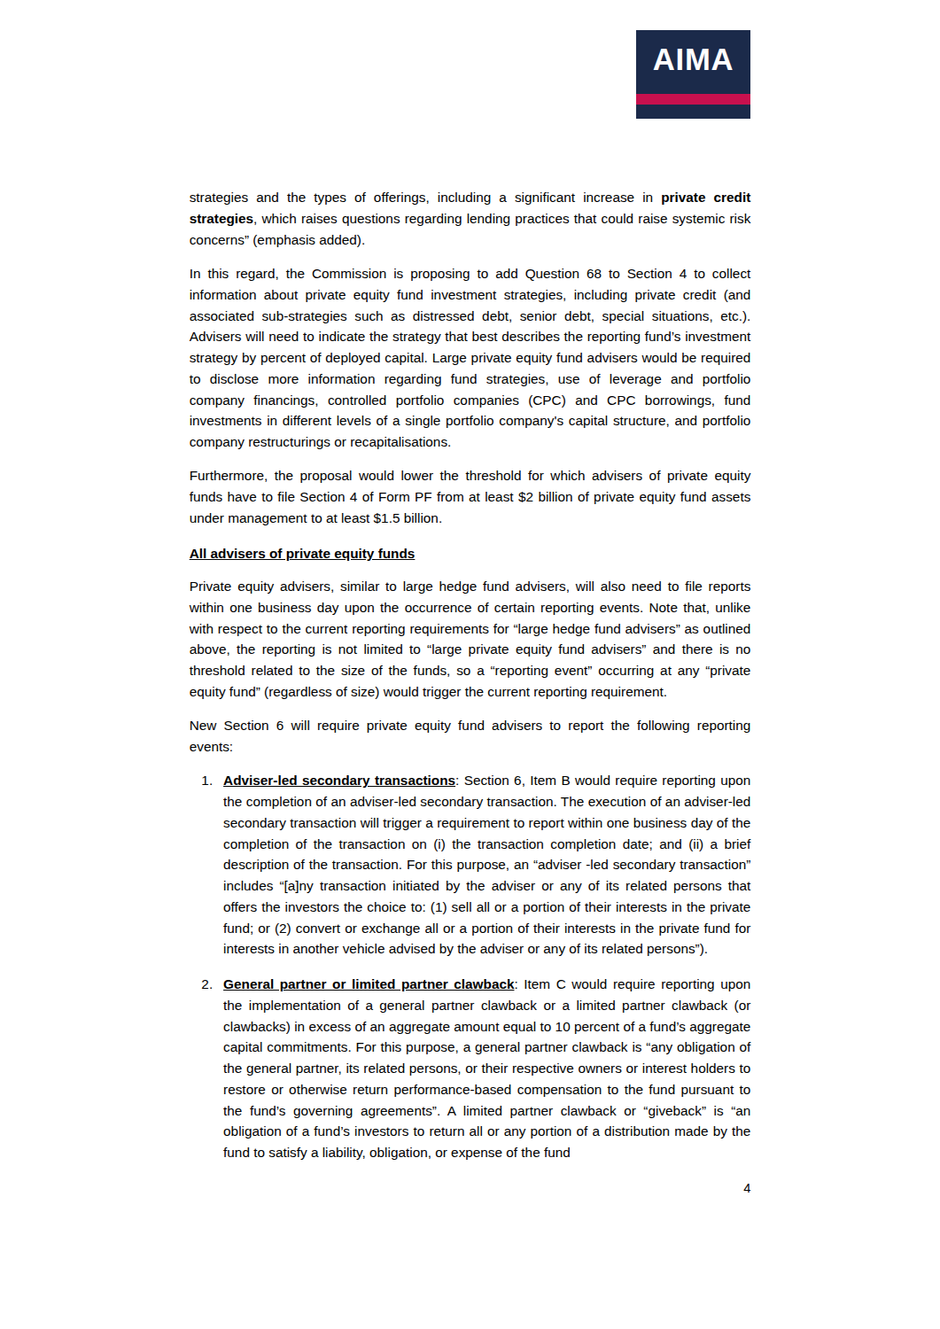AIMA
strategies and the types of offerings, including a significant increase in private credit strategies, which raises questions regarding lending practices that could raise systemic risk concerns” (emphasis added).
In this regard, the Commission is proposing to add Question 68 to Section 4 to collect information about private equity fund investment strategies, including private credit (and associated sub-strategies such as distressed debt, senior debt, special situations, etc.). Advisers will need to indicate the strategy that best describes the reporting fund’s investment strategy by percent of deployed capital. Large private equity fund advisers would be required to disclose more information regarding fund strategies, use of leverage and portfolio company financings, controlled portfolio companies (CPC) and CPC borrowings, fund investments in different levels of a single portfolio company's capital structure, and portfolio company restructurings or recapitalisations.
Furthermore, the proposal would lower the threshold for which advisers of private equity funds have to file Section 4 of Form PF from at least $2 billion of private equity fund assets under management to at least $1.5 billion.
All advisers of private equity funds
Private equity advisers, similar to large hedge fund advisers, will also need to file reports within one business day upon the occurrence of certain reporting events. Note that, unlike with respect to the current reporting requirements for “large hedge fund advisers” as outlined above, the reporting is not limited to “large private equity fund advisers” and there is no threshold related to the size of the funds, so a “reporting event” occurring at any “private equity fund” (regardless of size) would trigger the current reporting requirement.
New Section 6 will require private equity fund advisers to report the following reporting events:
Adviser-led secondary transactions: Section 6, Item B would require reporting upon the completion of an adviser-led secondary transaction. The execution of an adviser-led secondary transaction will trigger a requirement to report within one business day of the completion of the transaction on (i) the transaction completion date; and (ii) a brief description of the transaction. For this purpose, an “adviser -led secondary transaction” includes “[a]ny transaction initiated by the adviser or any of its related persons that offers the investors the choice to: (1) sell all or a portion of their interests in the private fund; or (2) convert or exchange all or a portion of their interests in the private fund for interests in another vehicle advised by the adviser or any of its related persons”).
General partner or limited partner clawback: Item C would require reporting upon the implementation of a general partner clawback or a limited partner clawback (or clawbacks) in excess of an aggregate amount equal to 10 percent of a fund’s aggregate capital commitments. For this purpose, a general partner clawback is “any obligation of the general partner, its related persons, or their respective owners or interest holders to restore or otherwise return performance-based compensation to the fund pursuant to the fund’s governing agreements”. A limited partner clawback or “giveback” is “an obligation of a fund’s investors to return all or any portion of a distribution made by the fund to satisfy a liability, obligation, or expense of the fund
4